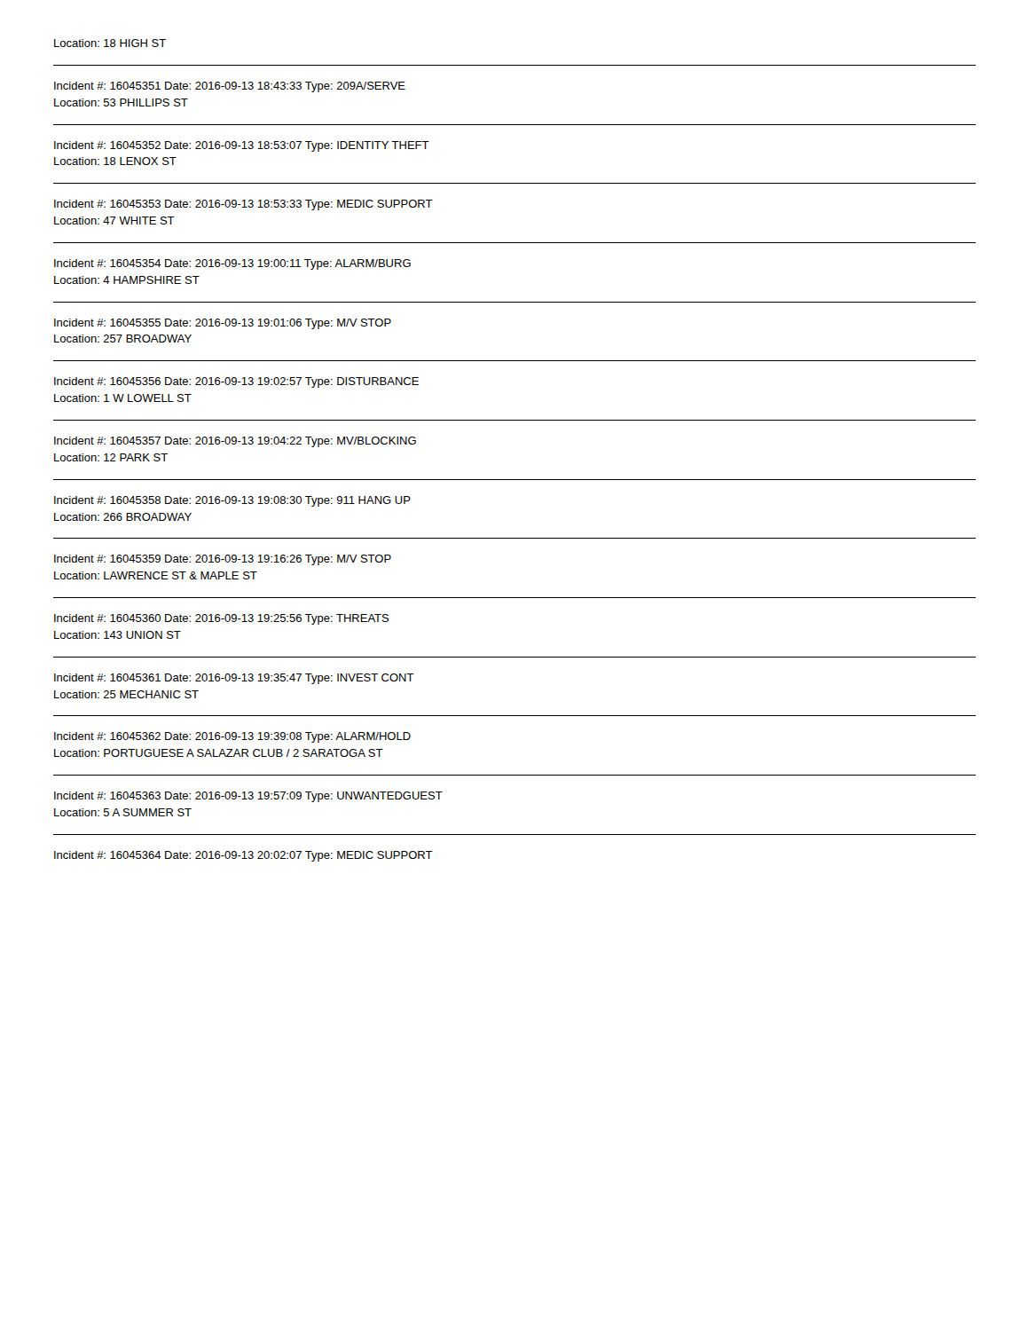Location: 18 HIGH ST
Incident #: 16045351 Date: 2016-09-13 18:43:33 Type: 209A/SERVE
Location: 53 PHILLIPS ST
Incident #: 16045352 Date: 2016-09-13 18:53:07 Type: IDENTITY THEFT
Location: 18 LENOX ST
Incident #: 16045353 Date: 2016-09-13 18:53:33 Type: MEDIC SUPPORT
Location: 47 WHITE ST
Incident #: 16045354 Date: 2016-09-13 19:00:11 Type: ALARM/BURG
Location: 4 HAMPSHIRE ST
Incident #: 16045355 Date: 2016-09-13 19:01:06 Type: M/V STOP
Location: 257 BROADWAY
Incident #: 16045356 Date: 2016-09-13 19:02:57 Type: DISTURBANCE
Location: 1 W LOWELL ST
Incident #: 16045357 Date: 2016-09-13 19:04:22 Type: MV/BLOCKING
Location: 12 PARK ST
Incident #: 16045358 Date: 2016-09-13 19:08:30 Type: 911 HANG UP
Location: 266 BROADWAY
Incident #: 16045359 Date: 2016-09-13 19:16:26 Type: M/V STOP
Location: LAWRENCE ST & MAPLE ST
Incident #: 16045360 Date: 2016-09-13 19:25:56 Type: THREATS
Location: 143 UNION ST
Incident #: 16045361 Date: 2016-09-13 19:35:47 Type: INVEST CONT
Location: 25 MECHANIC ST
Incident #: 16045362 Date: 2016-09-13 19:39:08 Type: ALARM/HOLD
Location: PORTUGUESE A SALAZAR CLUB / 2 SARATOGA ST
Incident #: 16045363 Date: 2016-09-13 19:57:09 Type: UNWANTEDGUEST
Location: 5 A SUMMER ST
Incident #: 16045364 Date: 2016-09-13 20:02:07 Type: MEDIC SUPPORT